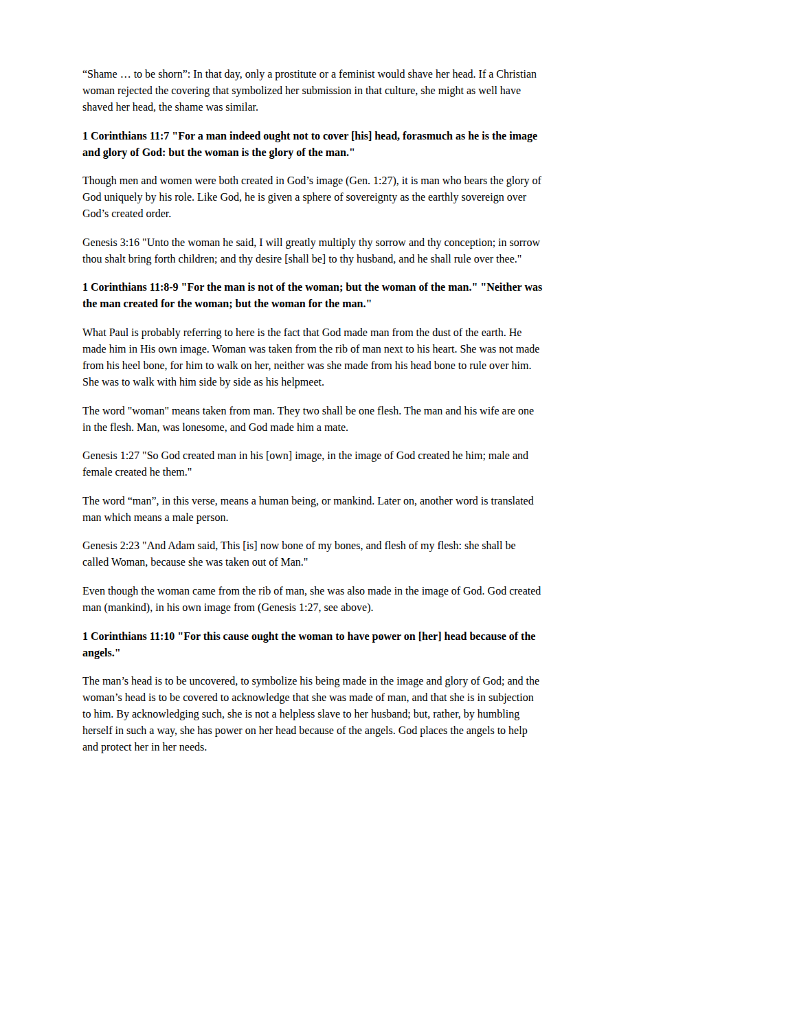“Shame … to be shorn”: In that day, only a prostitute or a feminist would shave her head. If a Christian woman rejected the covering that symbolized her submission in that culture, she might as well have shaved her head, the shame was similar.
1 Corinthians 11:7 "For a man indeed ought not to cover [his] head, forasmuch as he is the image and glory of God: but the woman is the glory of the man."
Though men and women were both created in God’s image (Gen. 1:27), it is man who bears the glory of God uniquely by his role. Like God, he is given a sphere of sovereignty as the earthly sovereign over God’s created order.
Genesis 3:16 "Unto the woman he said, I will greatly multiply thy sorrow and thy conception; in sorrow thou shalt bring forth children; and thy desire [shall be] to thy husband, and he shall rule over thee."
1 Corinthians 11:8-9 "For the man is not of the woman; but the woman of the man." "Neither was the man created for the woman; but the woman for the man."
What Paul is probably referring to here is the fact that God made man from the dust of the earth. He made him in His own image. Woman was taken from the rib of man next to his heart. She was not made from his heel bone, for him to walk on her, neither was she made from his head bone to rule over him. She was to walk with him side by side as his helpmeet.
The word "woman" means taken from man. They two shall be one flesh. The man and his wife are one in the flesh. Man, was lonesome, and God made him a mate.
Genesis 1:27 "So God created man in his [own] image, in the image of God created he him; male and female created he them."
The word “man”, in this verse, means a human being, or mankind. Later on, another word is translated man which means a male person.
Genesis 2:23 "And Adam said, This [is] now bone of my bones, and flesh of my flesh: she shall be called Woman, because she was taken out of Man."
Even though the woman came from the rib of man, she was also made in the image of God. God created man (mankind), in his own image from (Genesis 1:27, see above).
1 Corinthians 11:10 "For this cause ought the woman to have power on [her] head because of the angels."
The man’s head is to be uncovered, to symbolize his being made in the image and glory of God; and the woman’s head is to be covered to acknowledge that she was made of man, and that she is in subjection to him. By acknowledging such, she is not a helpless slave to her husband; but, rather, by humbling herself in such a way, she has power on her head because of the angels. God places the angels to help and protect her in her needs.